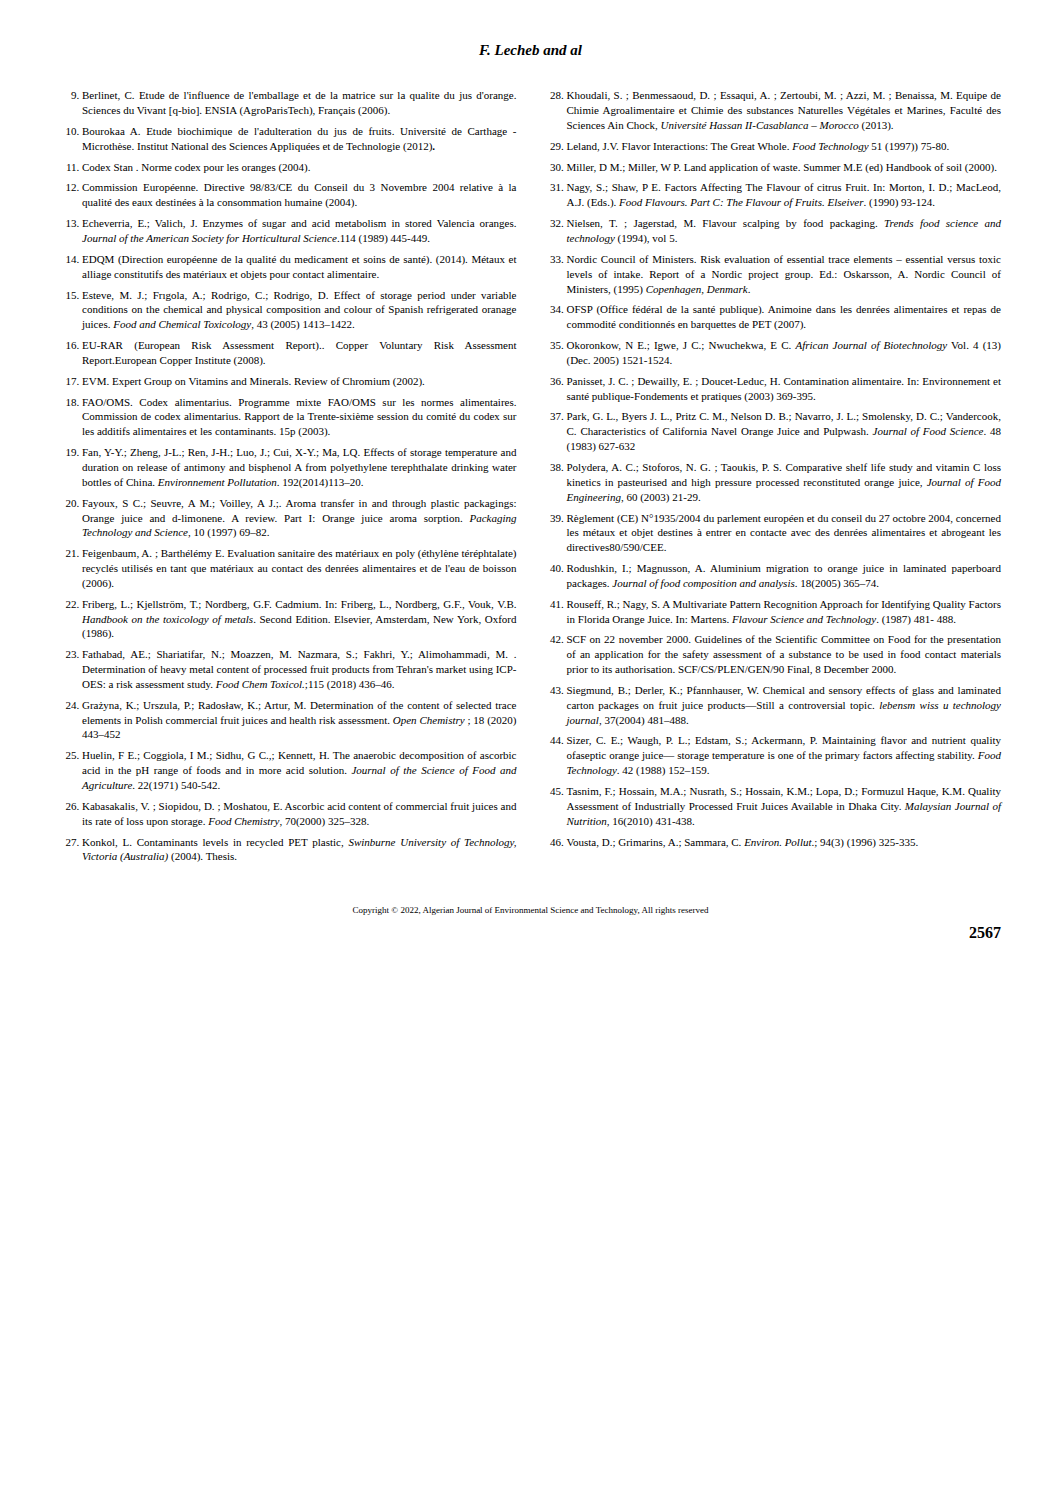F. Lecheb and al
Berlinet, C. Etude de l'influence de l'emballage et de la matrice sur la qualite du jus d'orange. Sciences du Vivant [q-bio]. ENSIA (AgroParisTech), Français (2006).
Bourokaa A. Etude biochimique de l'adulteration du jus de fruits. Université de Carthage - Microthèse. Institut National des Sciences Appliquées et de Technologie (2012).
Codex Stan . Norme codex pour les oranges (2004).
Commission Européenne. Directive 98/83/CE du Conseil du 3 Novembre 2004 relative à la qualité des eaux destinées à la consommation humaine (2004).
Echeverria, E.; Valich, J. Enzymes of sugar and acid metabolism in stored Valencia oranges. Journal of the American Society for Horticultural Science.114 (1989) 445-449.
EDQM (Direction européenne de la qualité du medicament et soins de santé). (2014). Métaux et alliage constitutifs des matériaux et objets pour contact alimentaire.
Esteve, M. J.; Frıgola, A.; Rodrigo, C.; Rodrigo, D. Effect of storage period under variable conditions on the chemical and physical composition and colour of Spanish refrigerated oranage juices. Food and Chemical Toxicology, 43 (2005) 1413–1422.
EU-RAR (European Risk Assessment Report).. Copper Voluntary Risk Assessment Report.European Copper Institute (2008).
EVM. Expert Group on Vitamins and Minerals. Review of Chromium (2002).
FAO/OMS. Codex alimentarius. Programme mixte FAO/OMS sur les normes alimentaires. Commission de codex alimentarius. Rapport de la Trente-sixième session du comité du codex sur les additifs alimentaires et les contaminants. 15p (2003).
Fan, Y-Y.; Zheng, J-L.; Ren, J-H.; Luo, J.; Cui, X-Y.; Ma, LQ. Effects of storage temperature and duration on release of antimony and bisphenol A from polyethylene terephthalate drinking water bottles of China. Environnement Pollutation. 192(2014)113–20.
Fayoux, S C.; Seuvre, A M.; Voilley, A J.;. Aroma transfer in and through plastic packagings: Orange juice and d-limonene. A review. Part I: Orange juice aroma sorption. Packaging Technology and Science, 10 (1997) 69–82.
Feigenbaum, A. ; Barthélémy E. Evaluation sanitaire des matériaux en poly (éthylène téréphtalate) recyclés utilisés en tant que matériaux au contact des denrées alimentaires et de l'eau de boisson (2006).
Friberg, L.; Kjellström, T.; Nordberg, G.F. Cadmium. In: Friberg, L., Nordberg, G.F., Vouk, V.B. Handbook on the toxicology of metals. Second Edition. Elsevier, Amsterdam, New York, Oxford (1986).
Fathabad, AE.; Shariatifar, N.; Moazzen, M. Nazmara, S.; Fakhri, Y.; Alimohammadi, M. . Determination of heavy metal content of processed fruit products from Tehran's market using ICP-OES: a risk assessment study. Food Chem Toxicol.;115 (2018) 436–46.
Grażyna, K.; Urszula, P.; Radosław, K.; Artur, M. Determination of the content of selected trace elements in Polish commercial fruit juices and health risk assessment. Open Chemistry ; 18 (2020) 443–452
Huelin, F E.; Coggiola, I M.; Sidhu, G C.,; Kennett, H. The anaerobic decomposition of ascorbic acid in the pH range of foods and in more acid solution. Journal of the Science of Food and Agriculture. 22(1971) 540-542.
Kabasakalis, V. ; Siopidou, D. ; Moshatou, E. Ascorbic acid content of commercial fruit juices and its rate of loss upon storage. Food Chemistry, 70(2000) 325–328.
Konkol, L. Contaminants levels in recycled PET plastic, Swinburne University of Technology, Victoria (Australia) (2004). Thesis.
Khoudali, S. ; Benmessaoud, D. ; Essaqui, A. ; Zertoubi, M. ; Azzi, M. ; Benaissa, M. Equipe de Chimie Agroalimentaire et Chimie des substances Naturelles Végétales et Marines, Faculté des Sciences Ain Chock, Université Hassan II-Casablanca – Morocco (2013).
Leland, J.V. Flavor Interactions: The Great Whole. Food Technology 51 (1997)) 75-80.
Miller, D M.; Miller, W P. Land application of waste. Summer M.E (ed) Handbook of soil (2000).
Nagy, S.; Shaw, P E. Factors Affecting The Flavour of citrus Fruit. In: Morton, I. D.; MacLeod, A.J. (Eds.). Food Flavours. Part C: The Flavour of Fruits. Elseiver. (1990) 93-124.
Nielsen, T. ; Jagerstad, M. Flavour scalping by food packaging. Trends food science and technology (1994), vol 5.
Nordic Council of Ministers. Risk evaluation of essential trace elements – essential versus toxic levels of intake. Report of a Nordic project group. Ed.: Oskarsson, A. Nordic Council of Ministers, (1995) Copenhagen, Denmark.
OFSP (Office fédéral de la santé publique). Animoine dans les denrées alimentaires et repas de commodité conditionnés en barquettes de PET (2007).
Okoronkow, N E.; Igwe, J C.; Nwuchekwa, E C. African Journal of Biotechnology Vol. 4 (13) (Dec. 2005) 1521-1524.
Panisset, J. C. ; Dewailly, E. ; Doucet-Leduc, H. Contamination alimentaire. In: Environnement et santé publique-Fondements et pratiques (2003) 369-395.
Park, G. L., Byers J. L., Pritz C. M., Nelson D. B.; Navarro, J. L.; Smolensky, D. C.; Vandercook, C. Characteristics of California Navel Orange Juice and Pulpwash. Journal of Food Science. 48 (1983) 627-632
Polydera, A. C.; Stoforos, N. G. ; Taoukis, P. S. Comparative shelf life study and vitamin C loss kinetics in pasteurised and high pressure processed reconstituted orange juice, Journal of Food Engineering, 60 (2003) 21-29.
Règlement (CE) N°1935/2004 du parlement européen et du conseil du 27 octobre 2004, concerned les métaux et objet destines à entrer en contacte avec des denrées alimentaires et abrogeant les directives80/590/CEE.
Rodushkin, I.; Magnusson, A. Aluminium migration to orange juice in laminated paperboard packages. Journal of food composition and analysis. 18(2005) 365–74.
Rouseff, R.; Nagy, S. A Multivariate Pattern Recognition Approach for Identifying Quality Factors in Florida Orange Juice. In: Martens. Flavour Science and Technology. (1987) 481- 488.
SCF on 22 november 2000. Guidelines of the Scientific Committee on Food for the presentation of an application for the safety assessment of a substance to be used in food contact materials prior to its authorisation. SCF/CS/PLEN/GEN/90 Final, 8 December 2000.
Siegmund, B.; Derler, K.; Pfannhauser, W. Chemical and sensory effects of glass and laminated carton packages on fruit juice products—Still a controversial topic. lebensm wiss u technology journal, 37(2004) 481–488.
Sizer, C. E.; Waugh, P. L.; Edstam, S.; Ackermann, P. Maintaining flavor and nutrient quality ofaseptic orange juice— storage temperature is one of the primary factors affecting stability. Food Technology. 42 (1988) 152–159.
Tasnim, F.; Hossain, M.A.; Nusrath, S.; Hossain, K.M.; Lopa, D.; Formuzul Haque, K.M. Quality Assessment of Industrially Processed Fruit Juices Available in Dhaka City. Malaysian Journal of Nutrition, 16(2010) 431-438.
Vousta, D.; Grimarins, A.; Sammara, C. Environ. Pollut.; 94(3) (1996) 325-335.
Copyright © 2022, Algerian Journal of Environmental Science and Technology, All rights reserved
2567